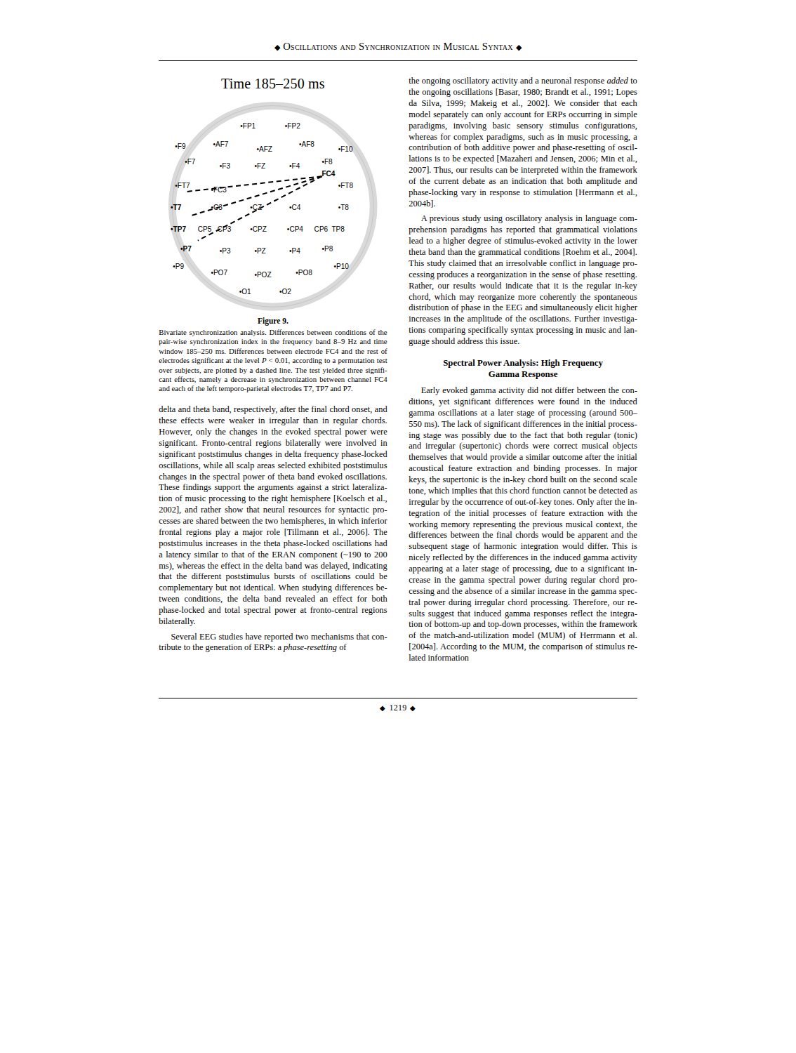◆Oscillations and Synchronization in Musical Syntax◆
Time 185–250 ms
•FP1 •FP2 •F9 •AF7 •AFZ •AF8 •F10 •F7 •F3 •FZ •F4 •F8 •FT7 •FC3 FC4 •FT8 •T7 •C3 •CZ •C4 •T8 •TP7 CP5 CP3 •CPZ •CP4 CP6 TP8 •P7 •P3 •PZ •P4 •P8 •P9 •PO7 •POZ •PO8 •P10 •O1 •O2
Figure 9.
Bivariate synchronization analysis. Differences between conditions of the pair-wise synchronization index in the frequency band 8–9 Hz and time window 185–250 ms. Differences between electrode FC4 and the rest of electrodes significant at the level P < 0.01, according to a permutation test over subjects, are plotted by a dashed line. The test yielded three significant effects, namely a decrease in synchronization between channel FC4 and each of the left temporo-parietal electrodes T7, TP7 and P7.
delta and theta band, respectively, after the final chord onset, and these effects were weaker in irregular than in regular chords. However, only the changes in the evoked spectral power were significant. Fronto-central regions bilaterally were involved in significant poststimulus changes in delta frequency phase-locked oscillations, while all scalp areas selected exhibited poststimulus changes in the spectral power of theta band evoked oscillations. These findings support the arguments against a strict lateralization of music processing to the right hemisphere [Koelsch et al., 2002], and rather show that neural resources for syntactic processes are shared between the two hemispheres, in which inferior frontal regions play a major role [Tillmann et al., 2006]. The poststimulus increases in the theta phase-locked oscillations had a latency similar to that of the ERAN component (~190 to 200 ms), whereas the effect in the delta band was delayed, indicating that the different poststimulus bursts of oscillations could be complementary but not identical. When studying differences between conditions, the delta band revealed an effect for both phase-locked and total spectral power at fronto-central regions bilaterally.
Several EEG studies have reported two mechanisms that contribute to the generation of ERPs: a phase-resetting of
the ongoing oscillatory activity and a neuronal response added to the ongoing oscillations [Basar, 1980; Brandt et al., 1991; Lopes da Silva, 1999; Makeig et al., 2002]. We consider that each model separately can only account for ERPs occurring in simple paradigms, involving basic sensory stimulus configurations, whereas for complex paradigms, such as in music processing, a contribution of both additive power and phase-resetting of oscillations is to be expected [Mazaheri and Jensen, 2006; Min et al., 2007]. Thus, our results can be interpreted within the framework of the current debate as an indication that both amplitude and phase-locking vary in response to stimulation [Herrmann et al., 2004b].
A previous study using oscillatory analysis in language comprehension paradigms has reported that grammatical violations lead to a higher degree of stimulus-evoked activity in the lower theta band than the grammatical conditions [Roehm et al., 2004]. This study claimed that an irresolvable conflict in language processing produces a reorganization in the sense of phase resetting. Rather, our results would indicate that it is the regular in-key chord, which may reorganize more coherently the spontaneous distribution of phase in the EEG and simultaneously elicit higher increases in the amplitude of the oscillations. Further investigations comparing specifically syntax processing in music and language should address this issue.
Spectral Power Analysis: High Frequency
Gamma Response
Early evoked gamma activity did not differ between the conditions, yet significant differences were found in the induced gamma oscillations at a later stage of processing (around 500–550 ms). The lack of significant differences in the initial processing stage was possibly due to the fact that both regular (tonic) and irregular (supertonic) chords were correct musical objects themselves that would provide a similar outcome after the initial acoustical feature extraction and binding processes. In major keys, the supertonic is the in-key chord built on the second scale tone, which implies that this chord function cannot be detected as irregular by the occurrence of out-of-key tones. Only after the integration of the initial processes of feature extraction with the working memory representing the previous musical context, the differences between the final chords would be apparent and the subsequent stage of harmonic integration would differ. This is nicely reflected by the differences in the induced gamma activity appearing at a later stage of processing, due to a significant increase in the gamma spectral power during regular chord processing and the absence of a similar increase in the gamma spectral power during irregular chord processing. Therefore, our results suggest that induced gamma responses reflect the integration of bottom-up and top-down processes, within the framework of the match-and-utilization model (MUM) of Herrmann et al. [2004a]. According to the MUM, the comparison of stimulus related information
◆1219◆